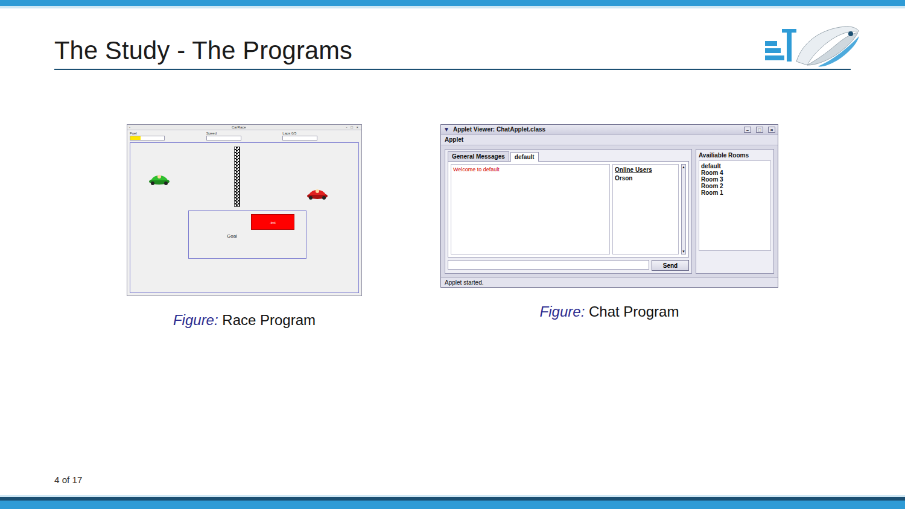The Study - The Programs
- CarRace - □ ×
Fuel
Speed
Laps 0/5
.text
Goal
Figure: Race Program
▼ Applet Viewer: ChatApplet.class – □ ×
Applet
General Messages
default
Welcome to default
Online Users
Orson
▲▼
Send
Availiable Rooms
default
Room 4
Room 3
Room 2
Room 1
Applet started.
Figure: Chat Program
4 of 17